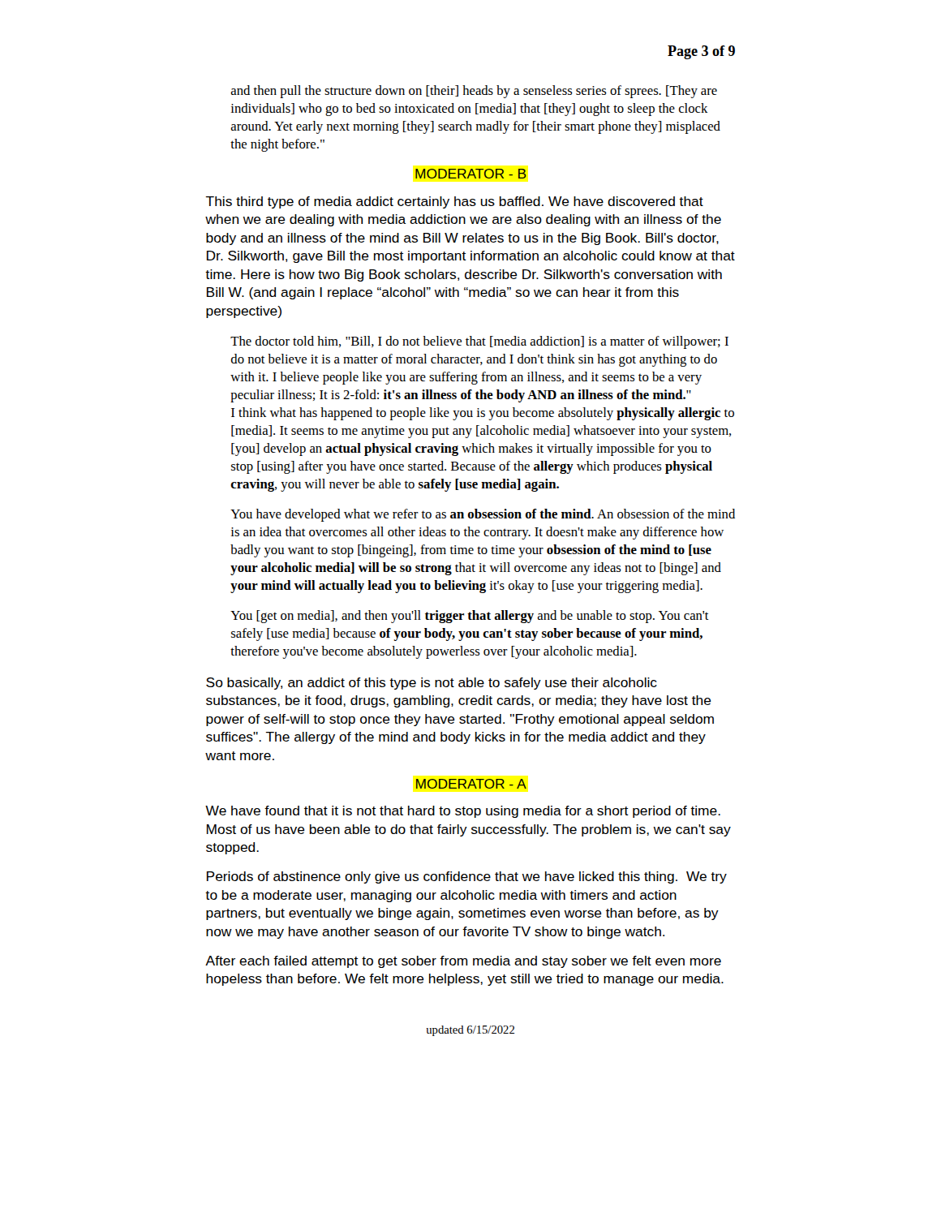Page 3 of 9
and then pull the structure down on [their] heads by a senseless series of sprees. [They are indi­viduals] who go to bed so intoxicated on [media] that [they] ought to sleep the clock around. Yet early next morning [they] search madly for [their smart phone they] misplaced the night before."
MODERATOR - B
This third type of media addict certainly has us baffled. We have discovered that when we are dealing with media addiction we are also dealing with an illness of the body and an illness of the mind as Bill W relates to us in the Big Book. Bill's doctor, Dr. Silkworth, gave Bill the most important information an alcoholic could know at that time. Here is how two Big Book schol­ars, describe Dr. Silkworth's conversation with Bill W. (and again I replace “alcohol” with “me­dia” so we can hear it from this perspective)
The doctor told him, "Bill, I do not believe that [media addiction] is a matter of willpower; I do not believe it is a matter of moral character, and I don't think sin has got anything to do with it. I believe people like you are suffering from an illness, and it seems to be a very peculiar illness; It is 2-fold: it's an illness of the body AND an illness of the mind."
I think what has happened to people like you is you become absolutely physically allergic to [media]. It seems to me anytime you put any [alcoholic media] whatsoever into your system, [you] develop an actual physical craving which makes it virtually impossible for you to stop [using] after you have once started. Because of the allergy which produces physical craving, you will never be able to safely [use media] again.
You have developed what we refer to as an obsession of the mind. An obsession of the mind is an idea that overcomes all other ideas to the contrary. It doesn't make any difference how badly you want to stop [bingeing], from time to time your obsession of the mind to [use your alcoholic media] will be so strong that it will overcome any ideas not to [binge] and your mind will actually lead you to believing it's okay to [use your triggering media].
You [get on media], and then you'll trigger that allergy and be unable to stop. You can't safely [use media] because of your body, you can't stay sober because of your mind, therefore you've become absolutely powerless over [your alcoholic media].
So basically, an addict of this type is not able to safely use their alcoholic substances, be it food, drugs, gambling, credit cards, or media; they have lost the power of self-will to stop once they have started. "Frothy emotional appeal seldom suffices". The allergy of the mind and body kicks in for the media addict and they want more.
MODERATOR - A
We have found that it is not that hard to stop using media for a short period of time. Most of us have been able to do that fairly successfully. The problem is, we can't say stopped.
Periods of abstinence only give us confidence that we have licked this thing. We try to be a moderate user, managing our alcoholic media with timers and action partners, but eventually we binge again, sometimes even worse than before, as by now we may have another season of our favorite TV show to binge watch.
After each failed attempt to get sober from media and stay sober we felt even more hopeless than before. We felt more helpless, yet still we tried to manage our media.
updated 6/15/2022